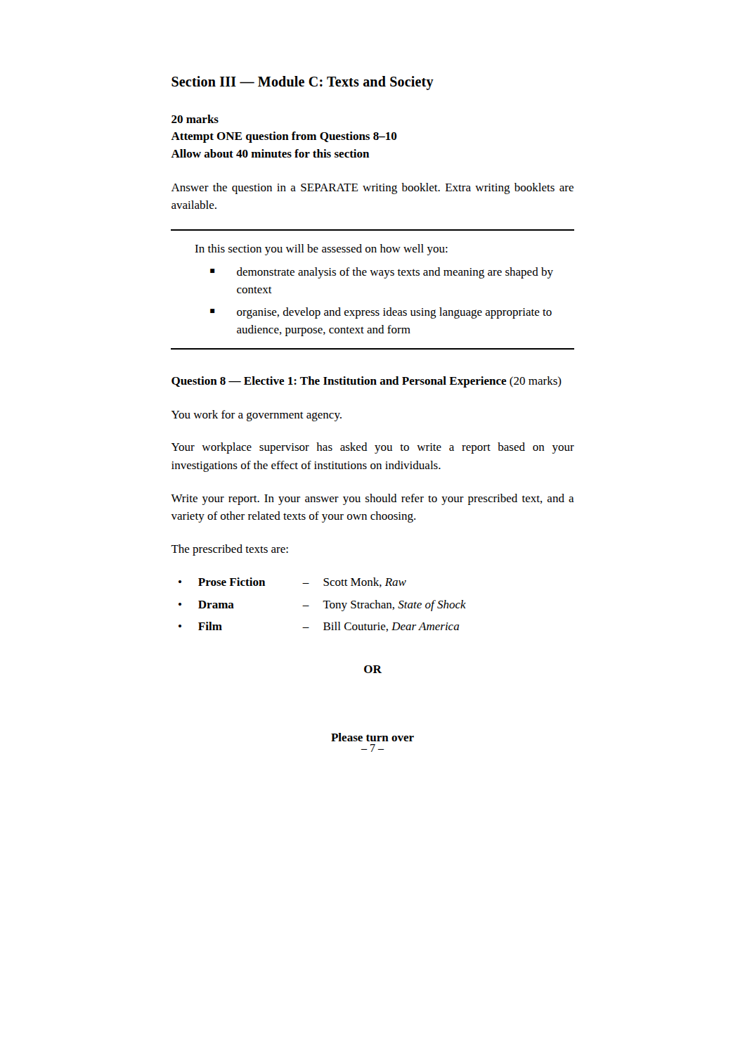Section III — Module C: Texts and Society
20 marks
Attempt ONE question from Questions 8–10
Allow about 40 minutes for this section
Answer the question in a SEPARATE writing booklet. Extra writing booklets are available.
In this section you will be assessed on how well you:
demonstrate analysis of the ways texts and meaning are shaped by context
organise, develop and express ideas using language appropriate to audience, purpose, context and form
Question 8 — Elective 1: The Institution and Personal Experience (20 marks)
You work for a government agency.
Your workplace supervisor has asked you to write a report based on your investigations of the effect of institutions on individuals.
Write your report. In your answer you should refer to your prescribed text, and a variety of other related texts of your own choosing.
The prescribed texts are:
| • | Prose Fiction | – | Scott Monk, Raw |
| • | Drama | – | Tony Strachan, State of Shock |
| • | Film | – | Bill Couturie, Dear America |
OR
Please turn over
– 7 –